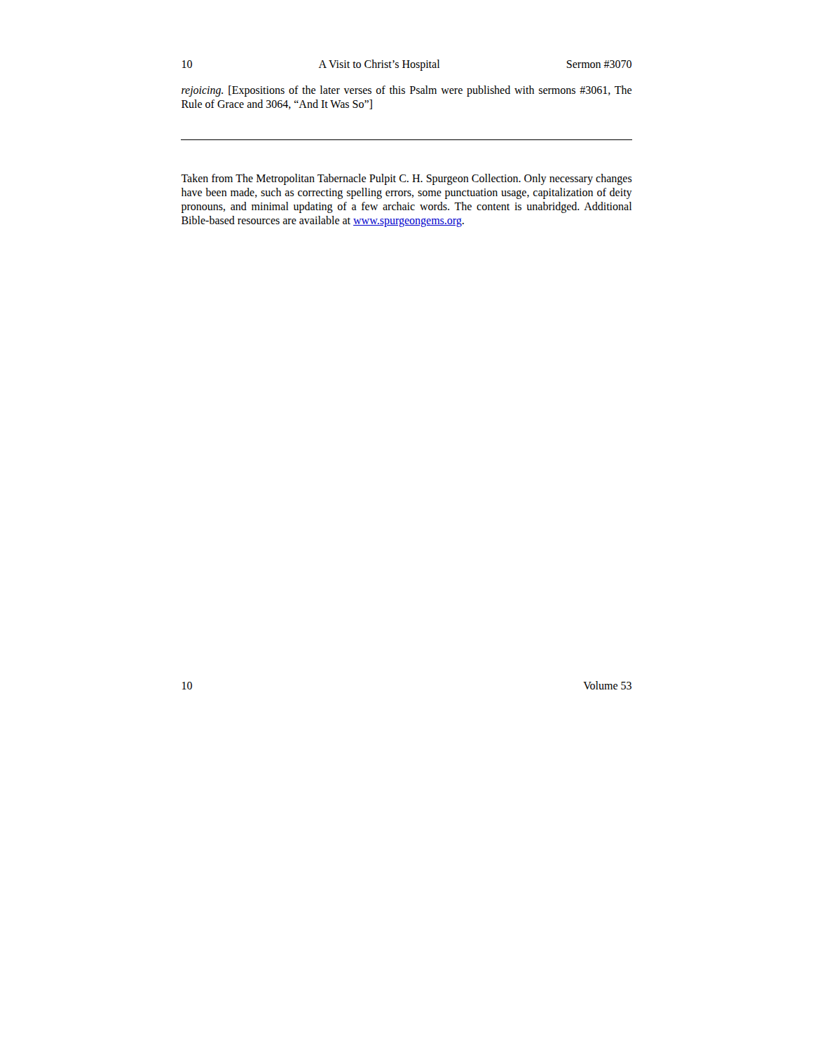10 A Visit to Christ’s Hospital Sermon #3070
rejoicing. [Expositions of the later verses of this Psalm were published with sermons #3061, The Rule of Grace and 3064, “And It Was So”]
Taken from The Metropolitan Tabernacle Pulpit C. H. Spurgeon Collection. Only necessary changes have been made, such as correcting spelling errors, some punctuation usage, capitalization of deity pronouns, and minimal updating of a few archaic words. The content is unabridged. Additional Bible-based resources are available at www.spurgeongems.org.
10 Volume 53